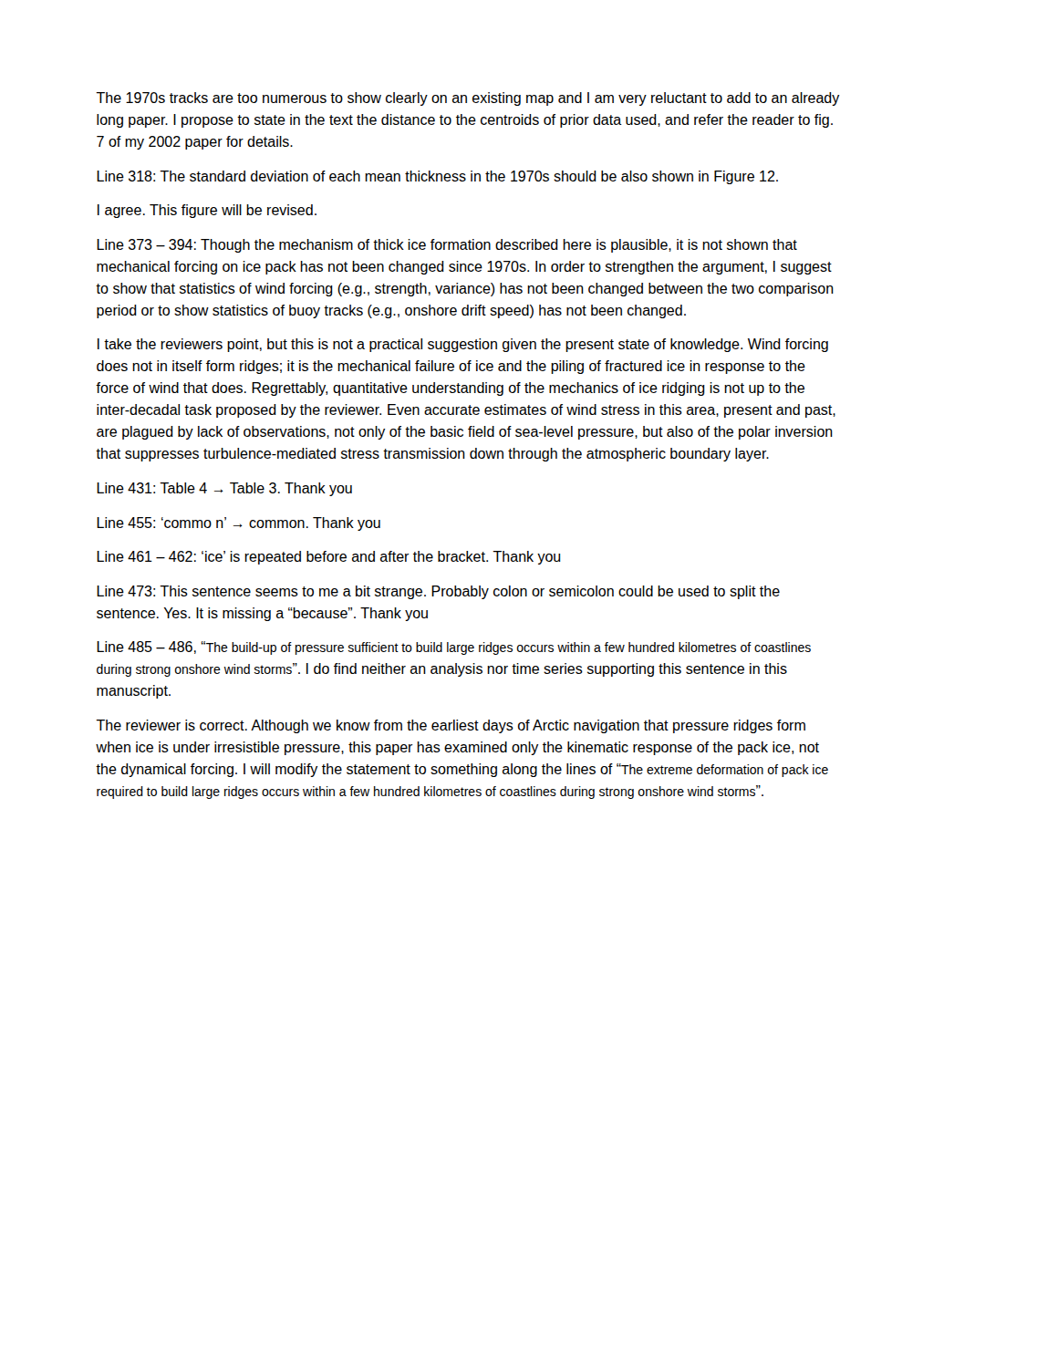The 1970s tracks are too numerous to show clearly on an existing map and I am very reluctant to add to an already long paper. I propose to state in the text the distance to the centroids of prior data used, and refer the reader to fig. 7 of my 2002 paper for details.
Line 318: The standard deviation of each mean thickness in the 1970s should be also shown in Figure 12.
I agree. This figure will be revised.
Line 373 – 394: Though the mechanism of thick ice formation described here is plausible, it is not shown that mechanical forcing on ice pack has not been changed since 1970s. In order to strengthen the argument, I suggest to show that statistics of wind forcing (e.g., strength, variance) has not been changed between the two comparison period or to show statistics of buoy tracks (e.g., onshore drift speed) has not been changed.
I take the reviewers point, but this is not a practical suggestion given the present state of knowledge. Wind forcing does not in itself form ridges; it is the mechanical failure of ice and the piling of fractured ice in response to the force of wind that does. Regrettably, quantitative understanding of the mechanics of ice ridging is not up to the inter-decadal task proposed by the reviewer. Even accurate estimates of wind stress in this area, present and past, are plagued by lack of observations, not only of the basic field of sea-level pressure, but also of the polar inversion that suppresses turbulence-mediated stress transmission down through the atmospheric boundary layer.
Line 431: Table 4 → Table 3. Thank you
Line 455: ‘commo n’ → common. Thank you
Line 461 – 462: ‘ice’ is repeated before and after the bracket. Thank you
Line 473: This sentence seems to me a bit strange. Probably colon or semicolon could be used to split the sentence. Yes. It is missing a “because”. Thank you
Line 485 – 486, “The build-up of pressure sufficient to build large ridges occurs within a few hundred kilometres of coastlines during strong onshore wind storms”. I do find neither an analysis nor time series supporting this sentence in this manuscript.
The reviewer is correct. Although we know from the earliest days of Arctic navigation that pressure ridges form when ice is under irresistible pressure, this paper has examined only the kinematic response of the pack ice, not the dynamical forcing. I will modify the statement to something along the lines of “The extreme deformation of pack ice required to build large ridges occurs within a few hundred kilometres of coastlines during strong onshore wind storms”.